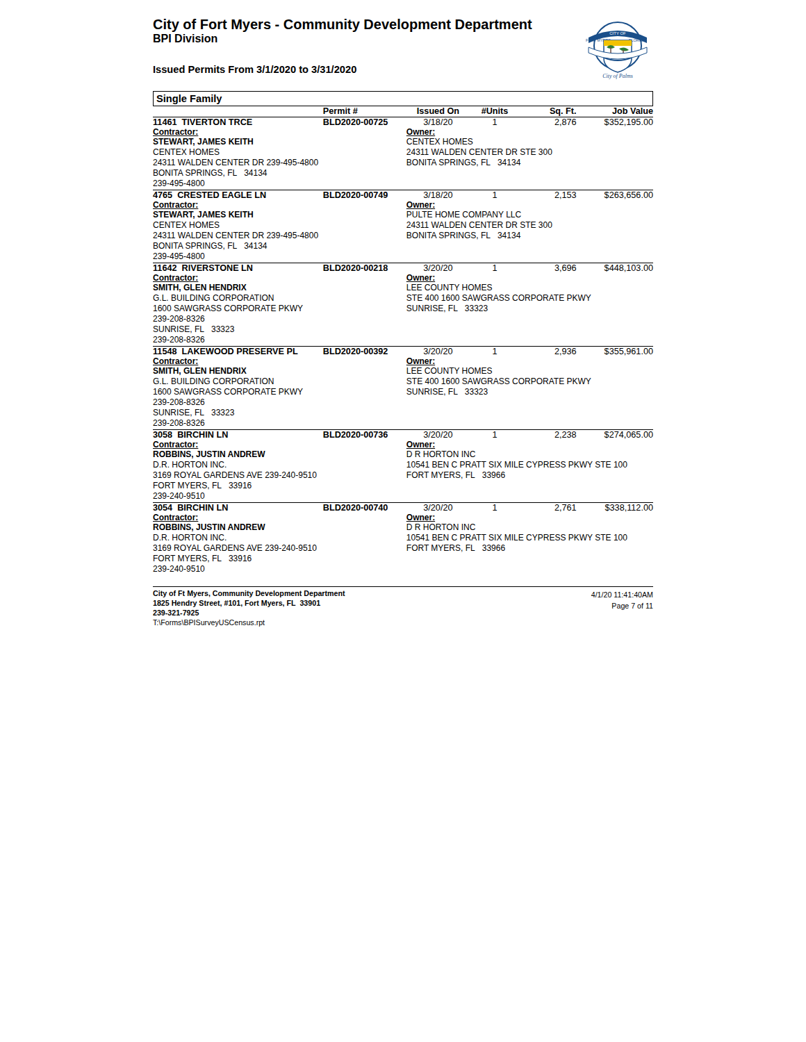CITY OF FORT MYERS FLORIDA City of Palms
City of Fort Myers - Community Development Department
BPI Division
Issued Permits From 3/1/2020 to 3/31/2020
Single Family
| | Permit # | Issued On | #Units | Sq. Ft. | Job Value |
| 11461 TIVERTON TRCE | BLD2020-00725 | 3/18/20 | 1 | 2,876 | $352,195.00 |
| Contractor: | | Owner: |
| STEWART, JAMES KEITH CENTEX HOMES 24311 WALDEN CENTER DR 239-495-4800 BONITA SPRINGS, FL 34134 239-495-4800 | | CENTEX HOMES 24311 WALDEN CENTER DR STE 300 BONITA SPRINGS, FL 34134 |
| 4765 CRESTED EAGLE LN | BLD2020-00749 | 3/18/20 | 1 | 2,153 | $263,656.00 |
| Contractor: | | Owner: |
| STEWART, JAMES KEITH CENTEX HOMES 24311 WALDEN CENTER DR 239-495-4800 BONITA SPRINGS, FL 34134 239-495-4800 | | PULTE HOME COMPANY LLC 24311 WALDEN CENTER DR STE 300 BONITA SPRINGS, FL 34134 |
| 11642 RIVERSTONE LN | BLD2020-00218 | 3/20/20 | 1 | 3,696 | $448,103.00 |
| Contractor: | | Owner: |
| SMITH, GLEN HENDRIX G.L. BUILDING CORPORATION 1600 SAWGRASS CORPORATE PKWY 239-208-8326 SUNRISE, FL 33323 239-208-8326 | | LEE COUNTY HOMES STE 400 1600 SAWGRASS CORPORATE PKWY SUNRISE, FL 33323 |
| 11548 LAKEWOOD PRESERVE PL | BLD2020-00392 | 3/20/20 | 1 | 2,936 | $355,961.00 |
| Contractor: | | Owner: |
| SMITH, GLEN HENDRIX G.L. BUILDING CORPORATION 1600 SAWGRASS CORPORATE PKWY 239-208-8326 SUNRISE, FL 33323 239-208-8326 | | LEE COUNTY HOMES STE 400 1600 SAWGRASS CORPORATE PKWY SUNRISE, FL 33323 |
| 3058 BIRCHIN LN | BLD2020-00736 | 3/20/20 | 1 | 2,238 | $274,065.00 |
| Contractor: | | Owner: |
| ROBBINS, JUSTIN ANDREW D.R. HORTON INC. 3169 ROYAL GARDENS AVE 239-240-9510 FORT MYERS, FL 33916 239-240-9510 | | D R HORTON INC 10541 BEN C PRATT SIX MILE CYPRESS PKWY STE 100 FORT MYERS, FL 33966 |
| 3054 BIRCHIN LN | BLD2020-00740 | 3/20/20 | 1 | 2,761 | $338,112.00 |
| Contractor: | | Owner: |
| ROBBINS, JUSTIN ANDREW D.R. HORTON INC. 3169 ROYAL GARDENS AVE 239-240-9510 FORT MYERS, FL 33916 239-240-9510 | | D R HORTON INC 10541 BEN C PRATT SIX MILE CYPRESS PKWY STE 100 FORT MYERS, FL 33966 |
City of Ft Myers, Community Development Department
1825 Hendry Street, #101, Fort Myers, FL 33901
239-321-7925
T:\Forms\BPISurveyUSCensus.rpt
4/1/20 11:41:40AM
Page 7 of 11